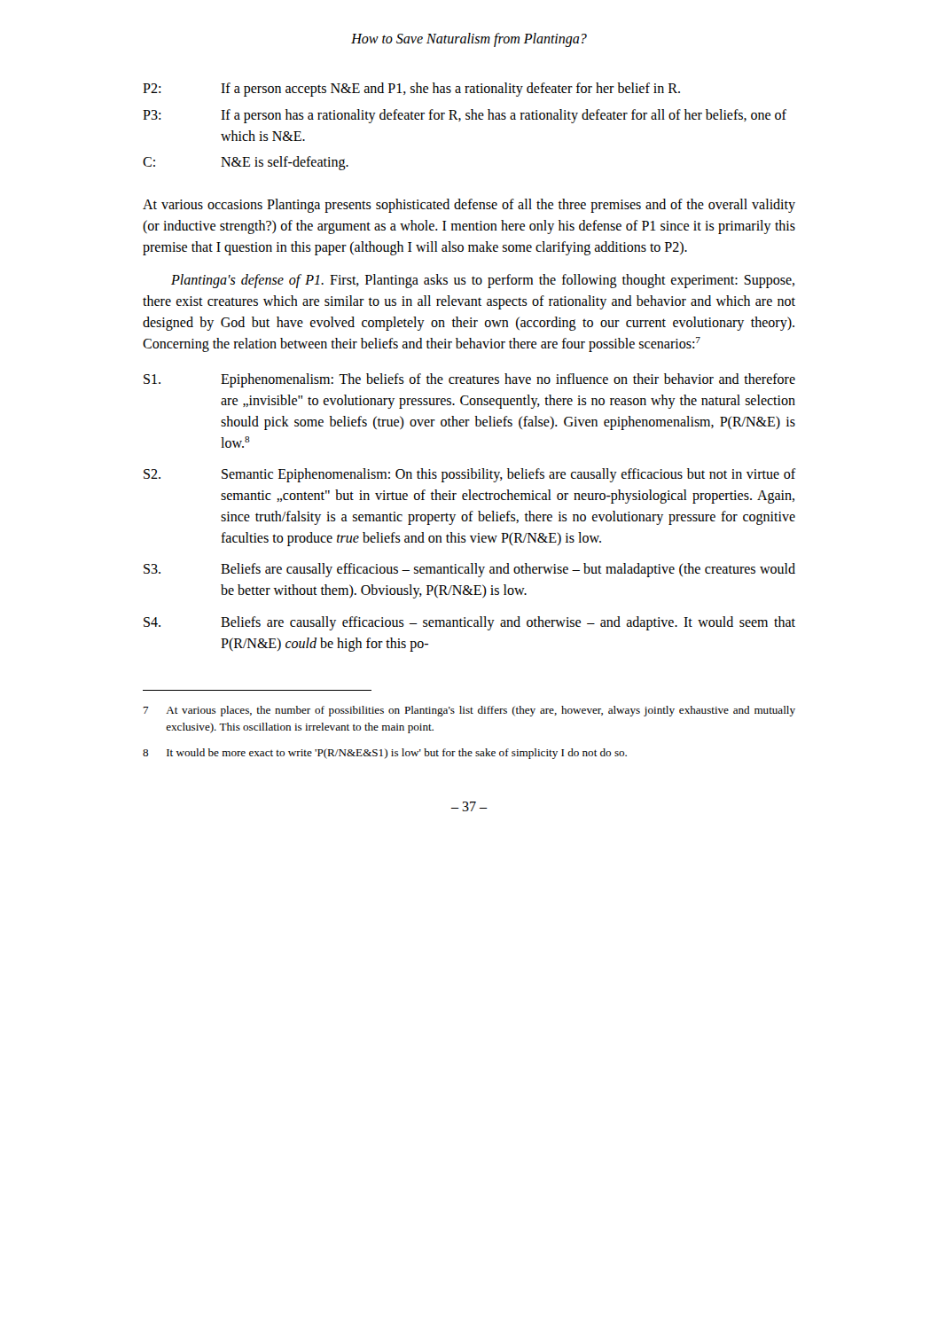How to Save Naturalism from Plantinga?
P2:
If a person accepts N&E and P1, she has a rationality defeater for her belief in R.
P3:
If a person has a rationality defeater for R, she has a rationality defeater for all of her beliefs, one of which is N&E.
C:
N&E is self-defeating.
At various occasions Plantinga presents sophisticated defense of all the three premises and of the overall validity (or inductive strength?) of the argument as a whole. I mention here only his defense of P1 since it is primarily this premise that I question in this paper (although I will also make some clarifying additions to P2).
Plantinga's defense of P1. First, Plantinga asks us to perform the following thought experiment: Suppose, there exist creatures which are similar to us in all relevant aspects of rationality and behavior and which are not designed by God but have evolved completely on their own (according to our current evolutionary theory). Concerning the relation between their beliefs and their behavior there are four possible scenarios:7
S1.
Epiphenomenalism: The beliefs of the creatures have no influence on their behavior and therefore are „invisible" to evolutionary pressures. Consequently, there is no reason why the natural selection should pick some beliefs (true) over other beliefs (false). Given epiphenomenalism, P(R/N&E) is low.8
S2.
Semantic Epiphenomenalism: On this possibility, beliefs are causally efficacious but not in virtue of semantic „content" but in virtue of their electrochemical or neuro-physiological properties. Again, since truth/falsity is a semantic property of beliefs, there is no evolutionary pressure for cognitive faculties to produce true beliefs and on this view P(R/N&E) is low.
S3.
Beliefs are causally efficacious – semantically and otherwise – but maladaptive (the creatures would be better without them). Obviously, P(R/N&E) is low.
S4.
Beliefs are causally efficacious – semantically and otherwise – and adaptive. It would seem that P(R/N&E) could be high for this po-
7 At various places, the number of possibilities on Plantinga's list differs (they are, however, always jointly exhaustive and mutually exclusive). This oscillation is irrelevant to the main point.
8 It would be more exact to write 'P(R/N&E&S1) is low' but for the sake of simplicity I do not do so.
– 37 –